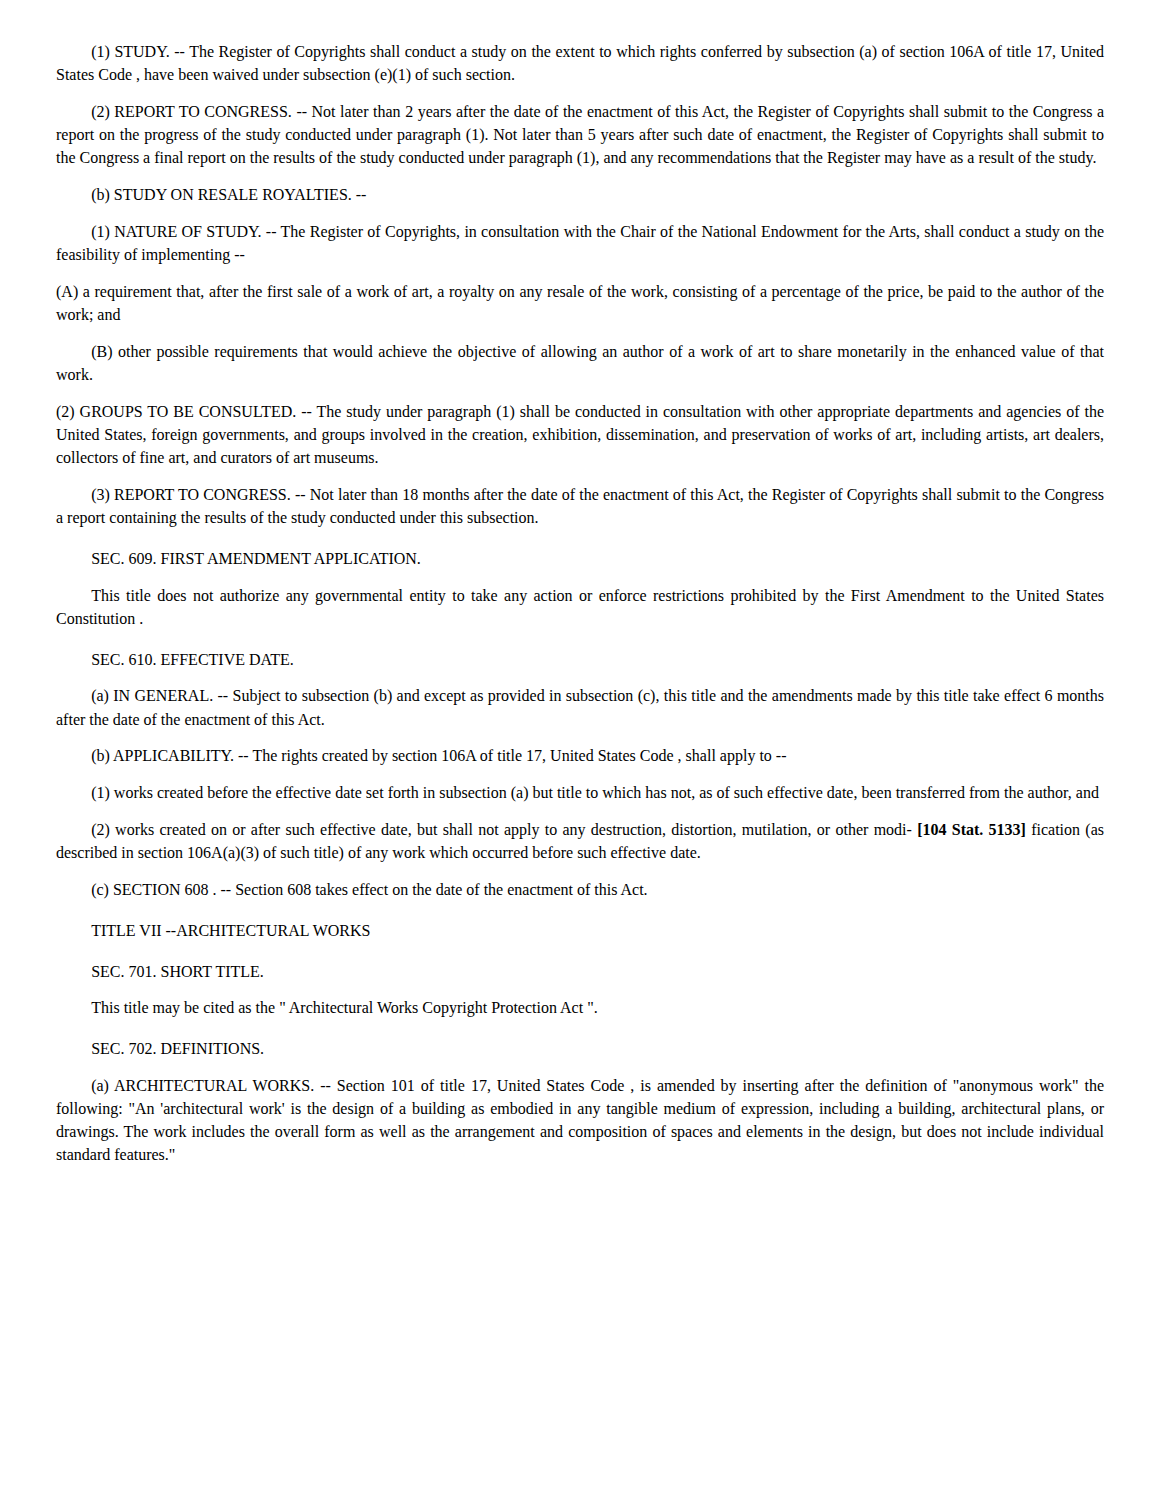(1) STUDY. -- The Register of Copyrights shall conduct a study on the extent to which rights conferred by subsection (a) of section 106A of title 17, United States Code , have been waived under subsection (e)(1) of such section.
(2) REPORT TO CONGRESS. -- Not later than 2 years after the date of the enactment of this Act, the Register of Copyrights shall submit to the Congress a report on the progress of the study conducted under paragraph (1). Not later than 5 years after such date of enactment, the Register of Copyrights shall submit to the Congress a final report on the results of the study conducted under paragraph (1), and any recommendations that the Register may have as a result of the study.
(b) STUDY ON RESALE ROYALTIES. --
(1) NATURE OF STUDY. -- The Register of Copyrights, in consultation with the Chair of the National Endowment for the Arts, shall conduct a study on the feasibility of implementing --
(A) a requirement that, after the first sale of a work of art, a royalty on any resale of the work, consisting of a percentage of the price, be paid to the author of the work; and
(B) other possible requirements that would achieve the objective of allowing an author of a work of art to share monetarily in the enhanced value of that work.
(2) GROUPS TO BE CONSULTED. -- The study under paragraph (1) shall be conducted in consultation with other appropriate departments and agencies of the United States, foreign governments, and groups involved in the creation, exhibition, dissemination, and preservation of works of art, including artists, art dealers, collectors of fine art, and curators of art museums.
(3) REPORT TO CONGRESS. -- Not later than 18 months after the date of the enactment of this Act, the Register of Copyrights shall submit to the Congress a report containing the results of the study conducted under this subsection.
SEC. 609. FIRST AMENDMENT APPLICATION.
This title does not authorize any governmental entity to take any action or enforce restrictions prohibited by the First Amendment to the United States Constitution .
SEC. 610. EFFECTIVE DATE.
(a) IN GENERAL. -- Subject to subsection (b) and except as provided in subsection (c), this title and the amendments made by this title take effect 6 months after the date of the enactment of this Act.
(b) APPLICABILITY. -- The rights created by section 106A of title 17, United States Code , shall apply to --
(1) works created before the effective date set forth in subsection (a) but title to which has not, as of such effective date, been transferred from the author, and
(2) works created on or after such effective date, but shall not apply to any destruction, distortion, mutilation, or other modi- [104 Stat. 5133] fication (as described in section 106A(a)(3) of such title) of any work which occurred before such effective date.
(c) SECTION 608 . -- Section 608 takes effect on the date of the enactment of this Act.
TITLE VII --ARCHITECTURAL WORKS
SEC. 701. SHORT TITLE.
This title may be cited as the " Architectural Works Copyright Protection Act ".
SEC. 702. DEFINITIONS.
(a) ARCHITECTURAL WORKS. -- Section 101 of title 17, United States Code , is amended by inserting after the definition of "anonymous work" the following: "An 'architectural work' is the design of a building as embodied in any tangible medium of expression, including a building, architectural plans, or drawings. The work includes the overall form as well as the arrangement and composition of spaces and elements in the design, but does not include individual standard features."